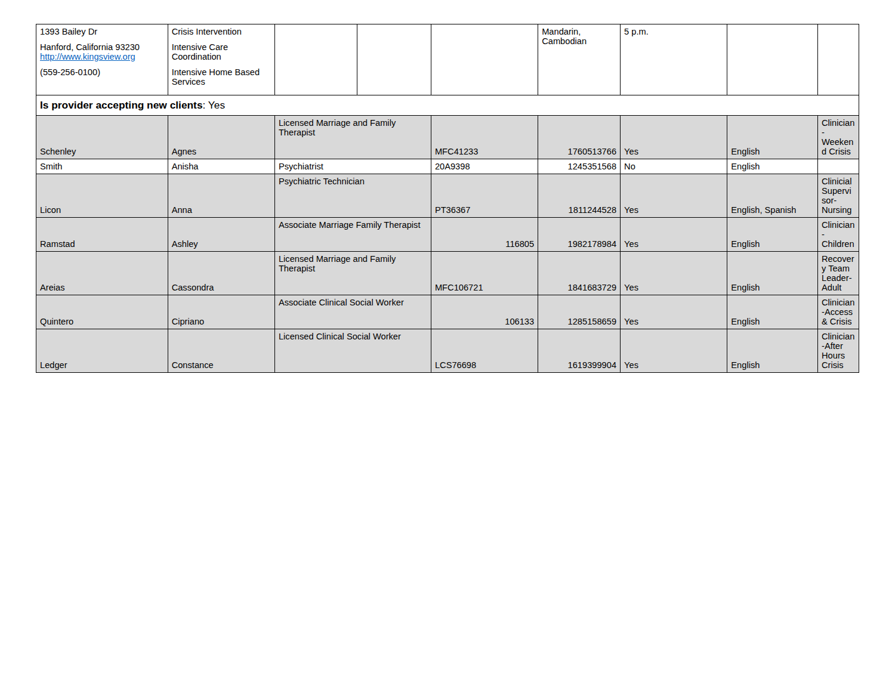| 1393 Bailey Dr Hanford, California 93230 http://www.kingsview.org (559-256-0100) | Crisis Intervention Intensive Care Coordination Intensive Home Based Services | | | | Mandarin, Cambodian | 5 p.m. | | |
| Is provider accepting new clients : Yes |
| Schenley | Agnes | Licensed Marriage and Family Therapist | MFC41233 | 1760513766 | Yes | English | Clinician-Weekend Crisis |
| Smith | Anisha | Psychiatrist | 20A9398 | 1245351568 | No | English | |
| Licon | Anna | Psychiatric Technician | PT36367 | 1811244528 | Yes | English, Spanish | Clinicial Supervisor-Nursing |
| Ramstad | Ashley | Associate Marriage Family Therapist | 116805 | 1982178984 | Yes | English | Clinician-Children |
| Areias | Cassondra | Licensed Marriage and Family Therapist | MFC106721 | 1841683729 | Yes | English | Recovery Team Leader-Adult |
| Quintero | Cipriano | Associate Clinical Social Worker | 106133 | 1285158659 | Yes | English | Clinician-Access & Crisis |
| Ledger | Constance | Licensed Clinical Social Worker | LCS76698 | 1619399904 | Yes | English | Clinician-After Hours Crisis |